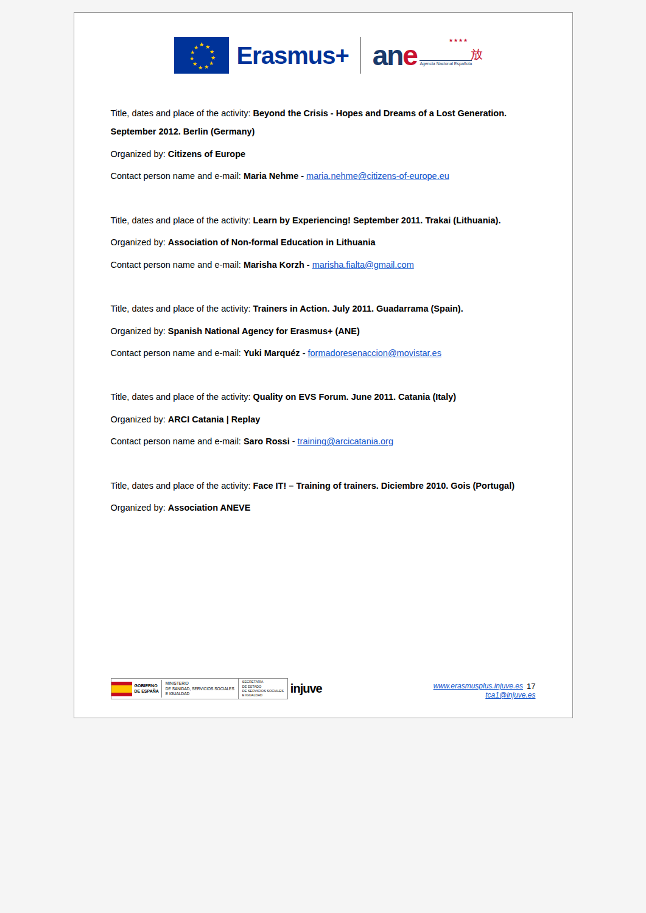★ ★ ★ ★ ★ ★ ★ ★ ★ ★ ★ ★ Erasmus+ ★★★★ ane Agencia Nacional Española 放
Title, dates and place of the activity: Beyond the Crisis - Hopes and Dreams of a Lost Generation. September 2012. Berlin (Germany)
Organized by: Citizens of Europe
Contact person name and e-mail: Maria Nehme - maria.nehme@citizens-of-europe.eu
Title, dates and place of the activity: Learn by Experiencing! September 2011. Trakai (Lithuania).
Organized by: Association of Non-formal Education in Lithuania
Contact person name and e-mail: Marisha Korzh - marisha.fialta@gmail.com
Title, dates and place of the activity: Trainers in Action. July 2011. Guadarrama (Spain).
Organized by: Spanish National Agency for Erasmus+ (ANE)
Contact person name and e-mail: Yuki Marquéz - formadoresenaccion@movistar.es
Title, dates and place of the activity: Quality on EVS Forum. June 2011. Catania (Italy)
Organized by: ARCI Catania | Replay
Contact person name and e-mail: Saro Rossi - training@arcicatania.org
Title, dates and place of the activity: Face IT! – Training of trainers. Diciembre 2010. Gois (Portugal)
Organized by: Association ANEVE
GOBIERNO
DE ESPAÑA MINISTERIO
DE SANIDAD, SERVICIOS SOCIALES
E IGUALDAD SECRETARÍA
DE ESTADO
DE SERVICIOS SOCIALES
E IGUALDAD in juve
www.erasmusplus.injuve.es 17
tca1@injuve.es